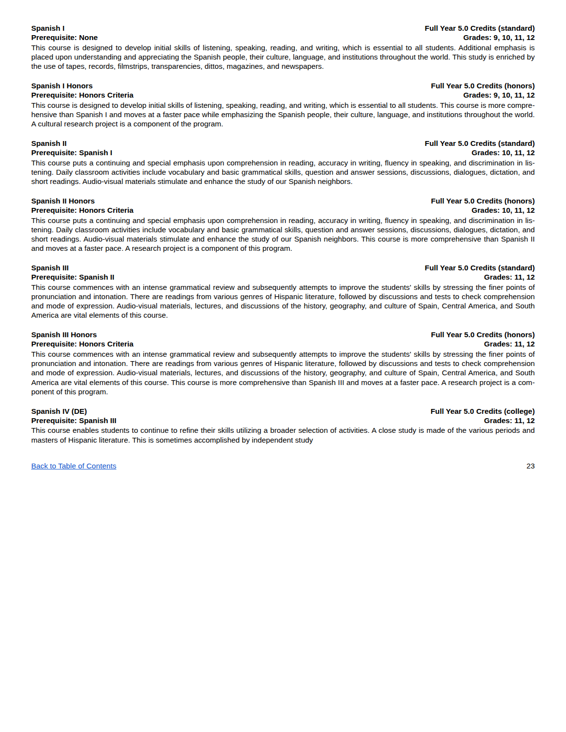Spanish I Full Year 5.0 Credits (standard)
Prerequisite: None Grades: 9, 10, 11, 12
This course is designed to develop initial skills of listening, speaking, reading, and writing, which is essential to all students. Additional emphasis is placed upon understanding and appreciating the Spanish people, their culture, language, and institutions throughout the world. This study is enriched by the use of tapes, records, filmstrips, transparencies, dittos, magazines, and newspapers.
Spanish I Honors Full Year 5.0 Credits (honors)
Prerequisite: Honors Criteria Grades: 9, 10, 11, 12
This course is designed to develop initial skills of listening, speaking, reading, and writing, which is essential to all students. This course is more comprehensive than Spanish I and moves at a faster pace while emphasizing the Spanish people, their culture, language, and institutions throughout the world. A cultural research project is a component of the program.
Spanish II Full Year 5.0 Credits (standard)
Prerequisite: Spanish I Grades: 10, 11, 12
This course puts a continuing and special emphasis upon comprehension in reading, accuracy in writing, fluency in speaking, and discrimination in listening. Daily classroom activities include vocabulary and basic grammatical skills, question and answer sessions, discussions, dialogues, dictation, and short readings. Audio-visual materials stimulate and enhance the study of our Spanish neighbors.
Spanish II Honors Full Year 5.0 Credits (honors)
Prerequisite: Honors Criteria Grades: 10, 11, 12
This course puts a continuing and special emphasis upon comprehension in reading, accuracy in writing, fluency in speaking, and discrimination in listening. Daily classroom activities include vocabulary and basic grammatical skills, question and answer sessions, discussions, dialogues, dictation, and short readings. Audio-visual materials stimulate and enhance the study of our Spanish neighbors. This course is more comprehensive than Spanish II and moves at a faster pace. A research project is a component of this program.
Spanish III Full Year 5.0 Credits (standard)
Prerequisite: Spanish II Grades: 11, 12
This course commences with an intense grammatical review and subsequently attempts to improve the students' skills by stressing the finer points of pronunciation and intonation. There are readings from various genres of Hispanic literature, followed by discussions and tests to check comprehension and mode of expression. Audio-visual materials, lectures, and discussions of the history, geography, and culture of Spain, Central America, and South America are vital elements of this course.
Spanish III Honors Full Year 5.0 Credits (honors)
Prerequisite: Honors Criteria Grades: 11, 12
This course commences with an intense grammatical review and subsequently attempts to improve the students' skills by stressing the finer points of pronunciation and intonation. There are readings from various genres of Hispanic literature, followed by discussions and tests to check comprehension and mode of expression. Audio-visual materials, lectures, and discussions of the history, geography, and culture of Spain, Central America, and South America are vital elements of this course. This course is more comprehensive than Spanish III and moves at a faster pace. A research project is a component of this program.
Spanish IV (DE) Full Year 5.0 Credits (college)
Prerequisite: Spanish III Grades: 11, 12
This course enables students to continue to refine their skills utilizing a broader selection of activities. A close study is made of the various periods and masters of Hispanic literature. This is sometimes accomplished by independent study
Back to Table of Contents 23